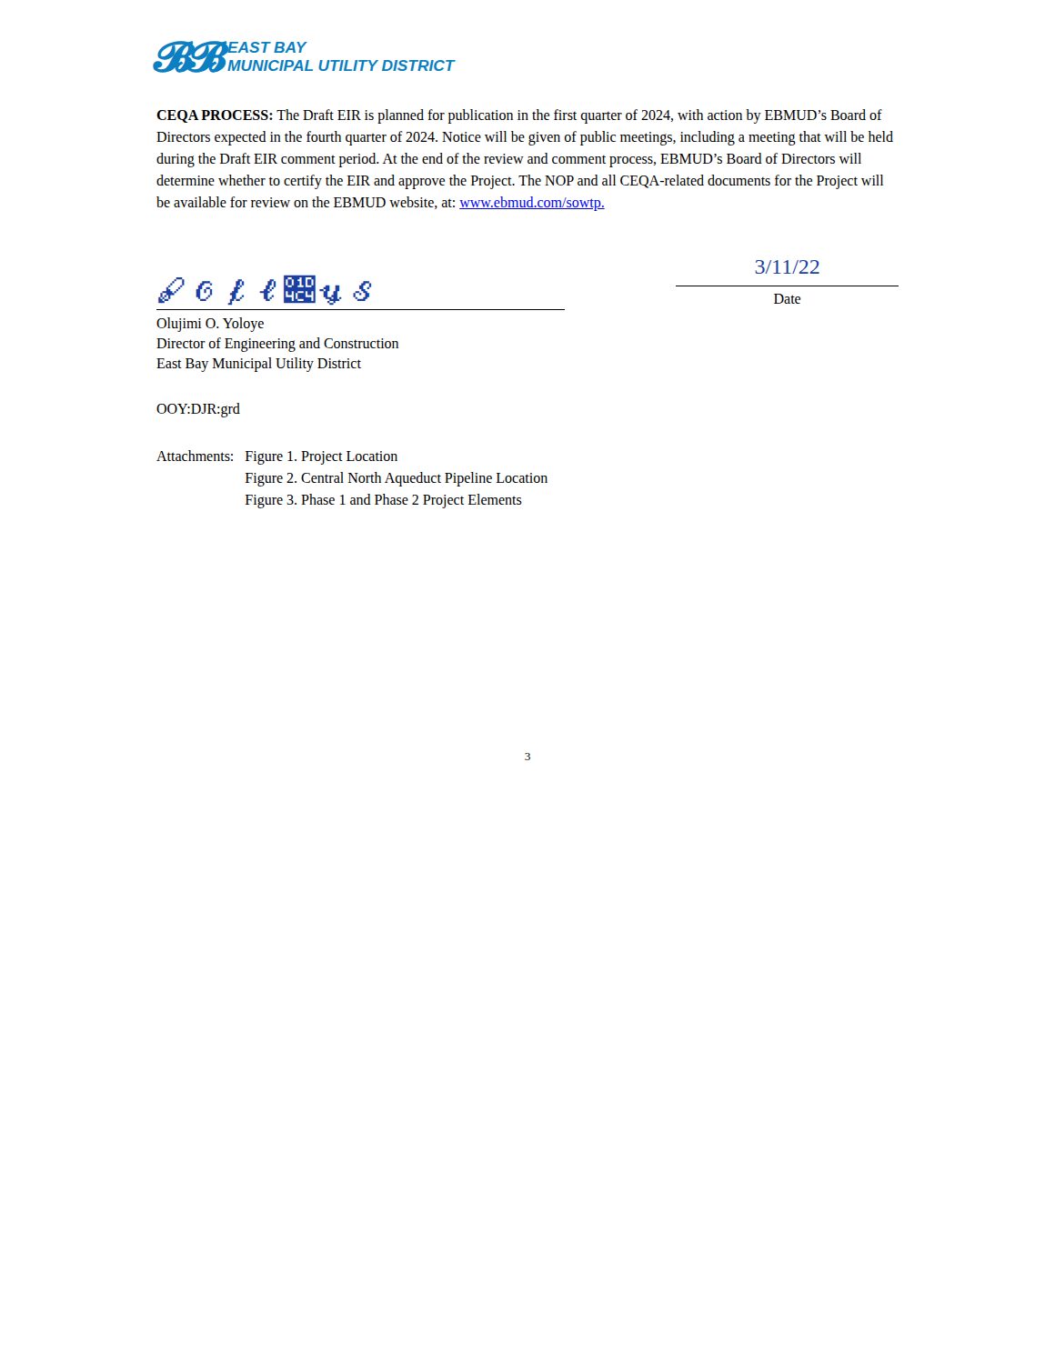𝓑𝓑
EAST BAY
MUNICIPAL UTILITY DISTRICT
CEQA PROCESS: The Draft EIR is planned for publication in the first quarter of 2024, with action by EBMUD’s Board of Directors expected in the fourth quarter of 2024. Notice will be given of public meetings, including a meeting that will be held during the Draft EIR comment period. At the end of the review and comment process, EBMUD’s Board of Directors will determine whether to certify the EIR and approve the Project. The NOP and all CEQA-related documents for the Project will be available for review on the EBMUD website, at: www.ebmud.com/sowtp.
🖋𝒪𝒻𝓁𝓄𝓎𝒮
3/11/22
Date
Olujimi O. Yoloye
Director of Engineering and Construction
East Bay Municipal Utility District
OOY:DJR:grd
Attachments:
Figure 1. Project Location
Figure 2. Central North Aqueduct Pipeline Location
Figure 3. Phase 1 and Phase 2 Project Elements
3